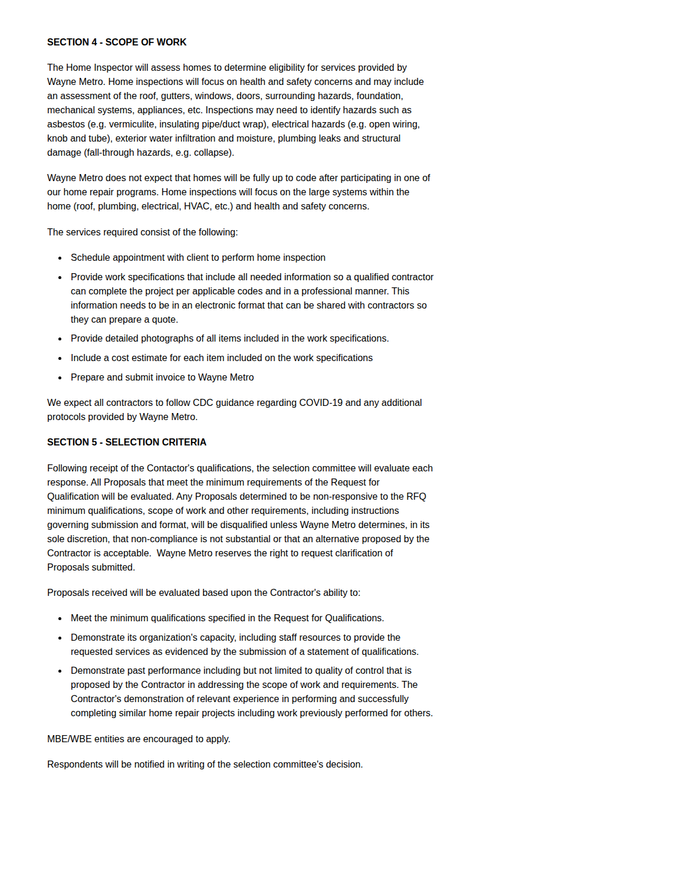SECTION 4 - SCOPE OF WORK
The Home Inspector will assess homes to determine eligibility for services provided by Wayne Metro. Home inspections will focus on health and safety concerns and may include an assessment of the roof, gutters, windows, doors, surrounding hazards, foundation, mechanical systems, appliances, etc. Inspections may need to identify hazards such as asbestos (e.g. vermiculite, insulating pipe/duct wrap), electrical hazards (e.g. open wiring, knob and tube), exterior water infiltration and moisture, plumbing leaks and structural damage (fall-through hazards, e.g. collapse).
Wayne Metro does not expect that homes will be fully up to code after participating in one of our home repair programs. Home inspections will focus on the large systems within the home (roof, plumbing, electrical, HVAC, etc.) and health and safety concerns.
The services required consist of the following:
Schedule appointment with client to perform home inspection
Provide work specifications that include all needed information so a qualified contractor can complete the project per applicable codes and in a professional manner. This information needs to be in an electronic format that can be shared with contractors so they can prepare a quote.
Provide detailed photographs of all items included in the work specifications.
Include a cost estimate for each item included on the work specifications
Prepare and submit invoice to Wayne Metro
We expect all contractors to follow CDC guidance regarding COVID-19 and any additional protocols provided by Wayne Metro.
SECTION 5 - SELECTION CRITERIA
Following receipt of the Contactor's qualifications, the selection committee will evaluate each response. All Proposals that meet the minimum requirements of the Request for Qualification will be evaluated. Any Proposals determined to be non-responsive to the RFQ minimum qualifications, scope of work and other requirements, including instructions governing submission and format, will be disqualified unless Wayne Metro determines, in its sole discretion, that non-compliance is not substantial or that an alternative proposed by the Contractor is acceptable. Wayne Metro reserves the right to request clarification of Proposals submitted.
Proposals received will be evaluated based upon the Contractor's ability to:
Meet the minimum qualifications specified in the Request for Qualifications.
Demonstrate its organization's capacity, including staff resources to provide the requested services as evidenced by the submission of a statement of qualifications.
Demonstrate past performance including but not limited to quality of control that is proposed by the Contractor in addressing the scope of work and requirements. The Contractor's demonstration of relevant experience in performing and successfully completing similar home repair projects including work previously performed for others.
MBE/WBE entities are encouraged to apply.
Respondents will be notified in writing of the selection committee's decision.